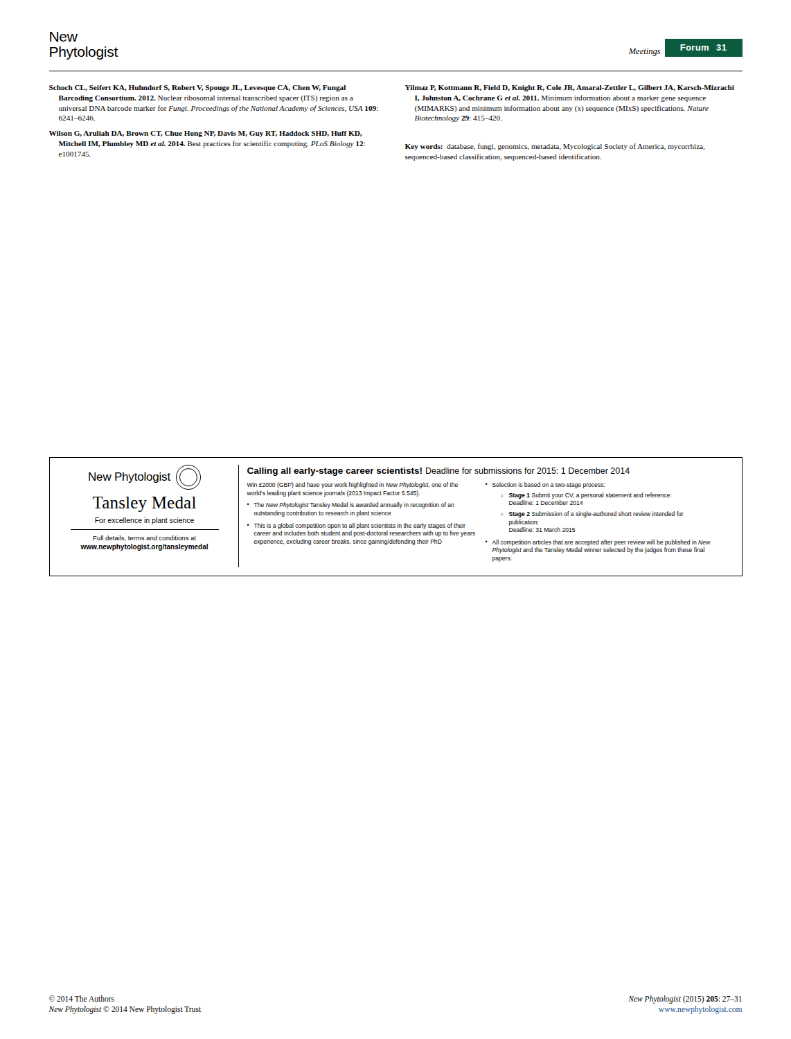New Phytologist
Meetings
Forum31
Schoch CL, Seifert KA, Huhndorf S, Robert V, Spouge JL, Levesque CA, Chen W, Fungal Barcoding Consortium. 2012. Nuclear ribosomal internal transcribed spacer (ITS) region as a universal DNA barcode marker for Fungi. Proceedings of the National Academy of Sciences, USA 109: 6241–6246.
Wilson G, Aruliah DA, Brown CT, Chue Hong NP, Davis M, Guy RT, Haddock SHD, Huff KD, Mitchell IM, Plumbley MD et al. 2014. Best practices for scientific computing. PLoS Biology 12: e1001745.
Yilmaz P, Kottmann R, Field D, Knight R, Cole JR, Amaral-Zettler L, Gilbert JA, Karsch-Mizrachi I, Johnston A, Cochrane G et al. 2011. Minimum information about a marker gene sequence (MIMARKS) and minimum information about any (x) sequence (MIxS) specifications. Nature Biotechnology 29: 415–420.
Key words: database, fungi, genomics, metadata, Mycological Society of America, mycorrhiza, sequenced-based classification, sequenced-based identification.
New Phytologist
Tansley Medal
For excellence in plant science
Full details, terms and conditions at
www.newphytologist.org/tansleymedal
Calling all early-stage career scientists! Deadline for submissions for 2015: 1 December 2014
Win £2000 (GBP) and have your work highlighted in New Phytologist, one of the world's leading plant science journals (2013 Impact Factor 6.545).
The New Phytologist Tansley Medal is awarded annually in recognition of an outstanding contribution to research in plant science
This is a global competition open to all plant scientists in the early stages of their career and includes both student and post-doctoral researchers with up to five years experience, excluding career breaks, since gaining/defending their PhD
Selection is based on a two-stage process:
Stage 1 Submit your CV, a personal statement and reference:
Deadline: 1 December 2014
Stage 2 Submission of a single-authored short review intended for publication:
Deadline: 31 March 2015
All competition articles that are accepted after peer review will be published in New Phytologist and the Tansley Medal winner selected by the judges from these final papers.
© 2014 The Authors
New Phytologist © 2014 New Phytologist Trust
New Phytologist (2015) 205: 27–31
www.newphytologist.com